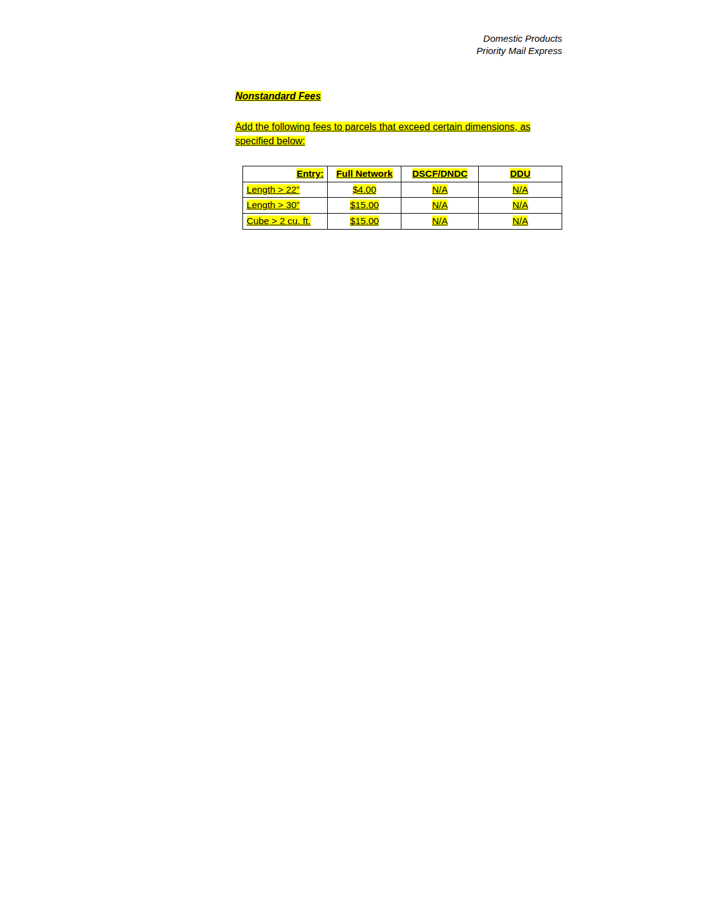Domestic Products
Priority Mail Express
Nonstandard Fees
Add the following fees to parcels that exceed certain dimensions, as
specified below:
| Entry: | Full Network | DSCF/DNDC | DDU |
| --- | --- | --- | --- |
| Length > 22” | $4.00 | N/A | N/A |
| Length > 30” | $15.00 | N/A | N/A |
| Cube > 2 cu. ft. | $15.00 | N/A | N/A |